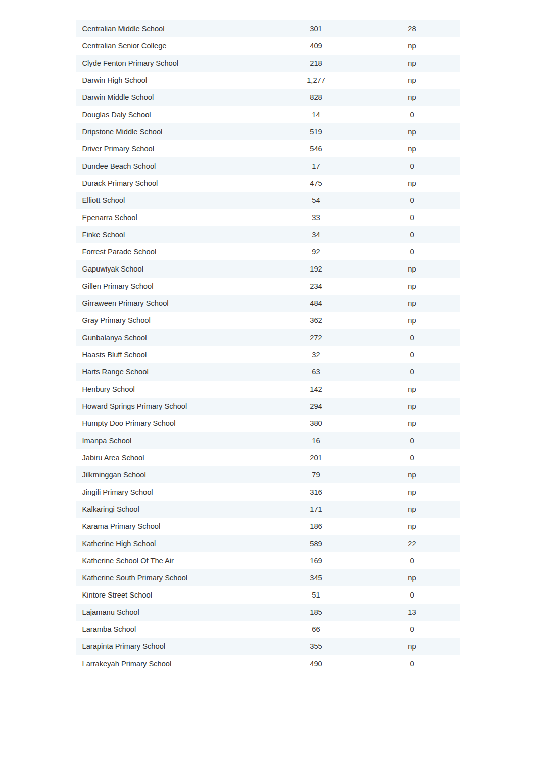| Centralian Middle School | 301 | 28 |
| Centralian Senior College | 409 | np |
| Clyde Fenton Primary School | 218 | np |
| Darwin High School | 1,277 | np |
| Darwin Middle School | 828 | np |
| Douglas Daly School | 14 | 0 |
| Dripstone Middle School | 519 | np |
| Driver Primary School | 546 | np |
| Dundee Beach School | 17 | 0 |
| Durack Primary School | 475 | np |
| Elliott School | 54 | 0 |
| Epenarra School | 33 | 0 |
| Finke School | 34 | 0 |
| Forrest Parade School | 92 | 0 |
| Gapuwiyak School | 192 | np |
| Gillen Primary School | 234 | np |
| Girraween Primary School | 484 | np |
| Gray Primary School | 362 | np |
| Gunbalanya School | 272 | 0 |
| Haasts Bluff School | 32 | 0 |
| Harts Range School | 63 | 0 |
| Henbury School | 142 | np |
| Howard Springs Primary School | 294 | np |
| Humpty Doo Primary School | 380 | np |
| Imanpa School | 16 | 0 |
| Jabiru Area School | 201 | 0 |
| Jilkminggan School | 79 | np |
| Jingili Primary School | 316 | np |
| Kalkaringi School | 171 | np |
| Karama Primary School | 186 | np |
| Katherine High School | 589 | 22 |
| Katherine School Of The Air | 169 | 0 |
| Katherine South Primary School | 345 | np |
| Kintore Street School | 51 | 0 |
| Lajamanu School | 185 | 13 |
| Laramba School | 66 | 0 |
| Larapinta Primary School | 355 | np |
| Larrakeyah Primary School | 490 | 0 |